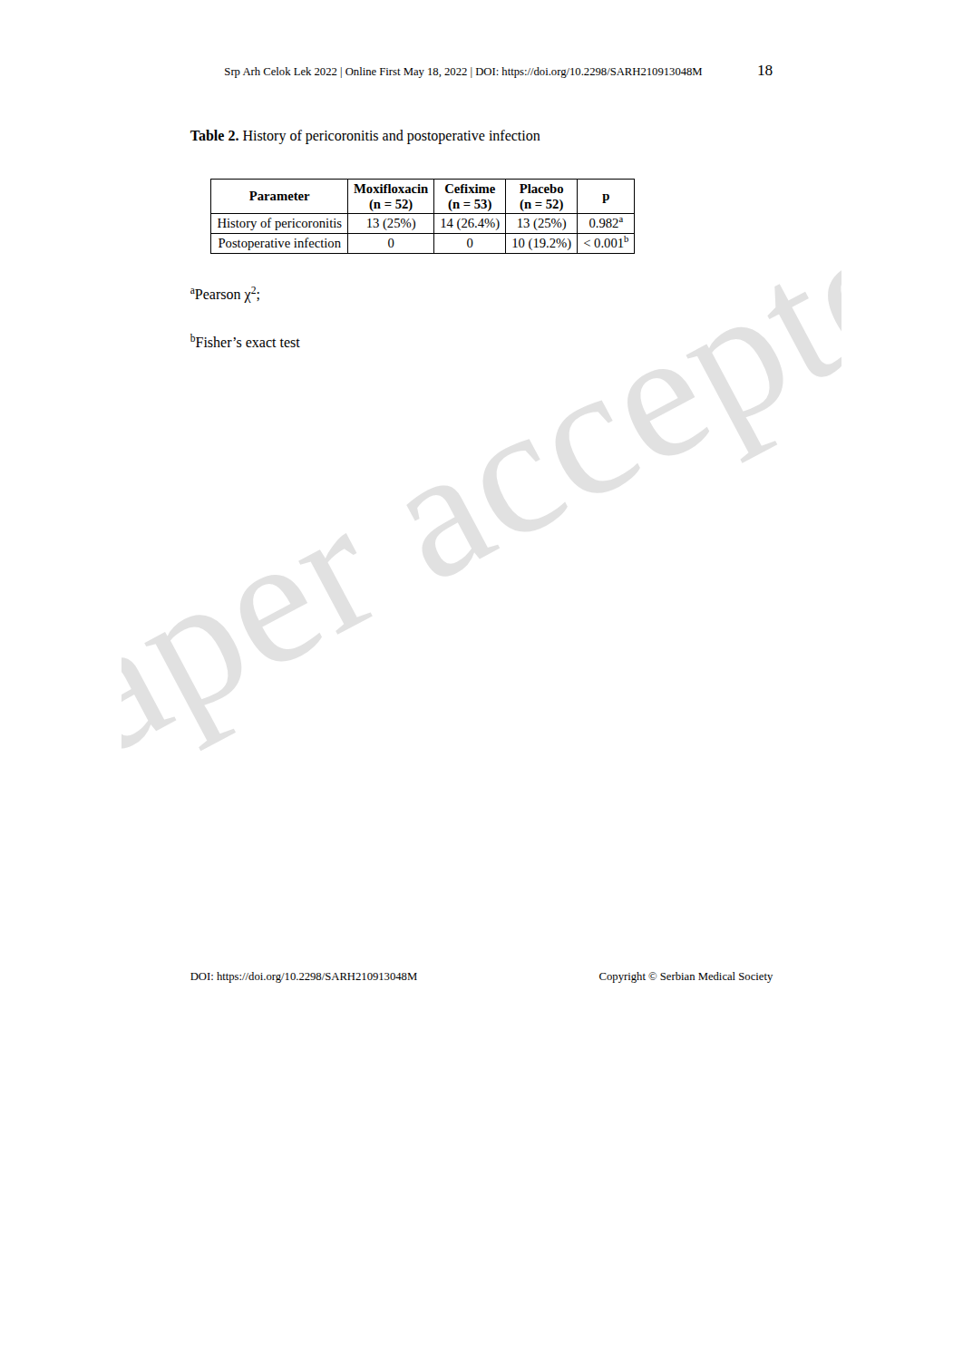Paper accepted
Srp Arh Celok Lek 2022 | Online First May 18, 2022 | DOI: https://doi.org/10.2298/SARH210913048M
18
Table 2. History of pericoronitis and postoperative infection
| Parameter | Moxifloxacin (n = 52) | Cefixime (n = 53) | Placebo (n = 52) | p |
| --- | --- | --- | --- | --- |
| History of pericoronitis | 13 (25%) | 14 (26.4%) | 13 (25%) | 0.982 a |
| Postoperative infection | 0 | 0 | 10 (19.2%) | < 0.001 b |
aPearson χ2;
bFisher’s exact test
DOI: https://doi.org/10.2298/SARH210913048M
Copyright © Serbian Medical Society